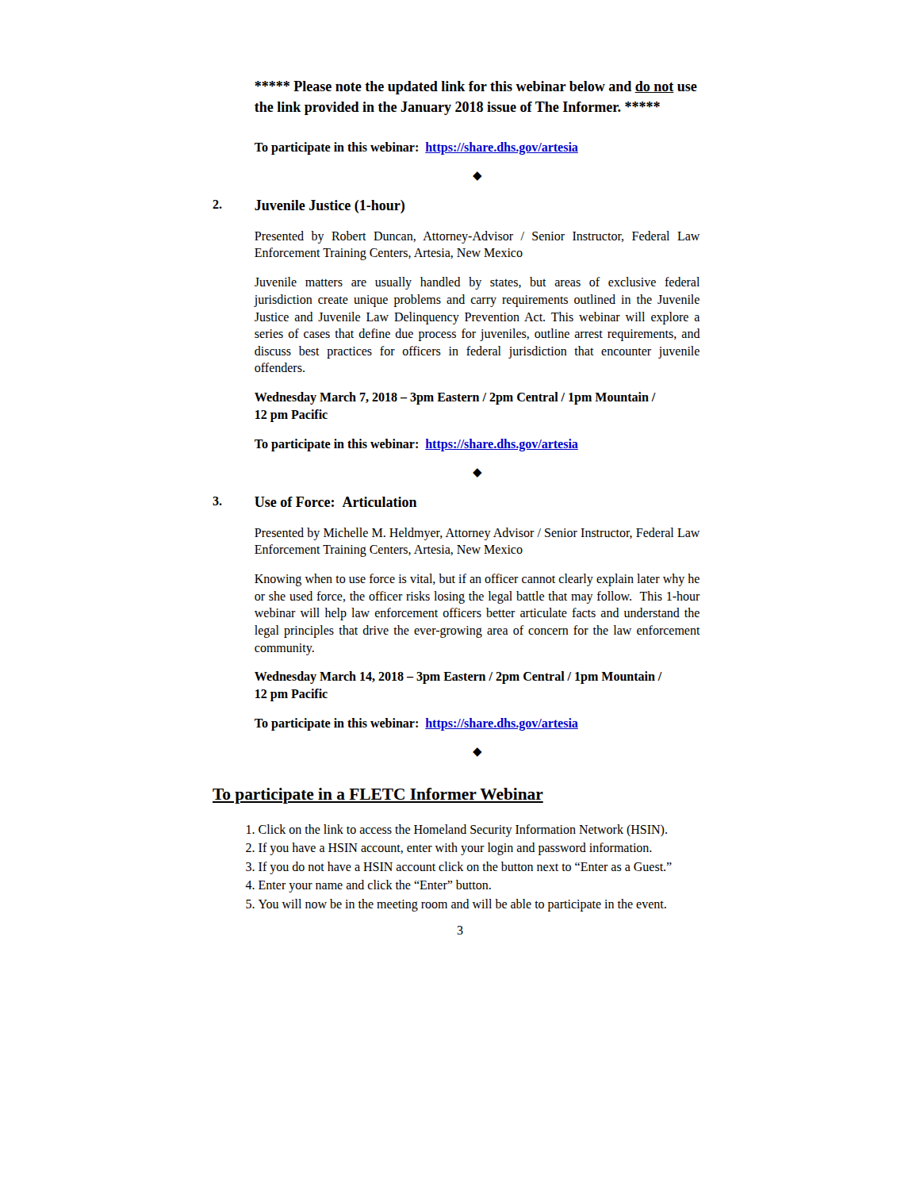***** Please note the updated link for this webinar below and do not use the link provided in the January 2018 issue of The Informer. *****
To participate in this webinar: https://share.dhs.gov/artesia
◆
2.
Juvenile Justice (1-hour)
Presented by Robert Duncan, Attorney-Advisor / Senior Instructor, Federal Law Enforcement Training Centers, Artesia, New Mexico
Juvenile matters are usually handled by states, but areas of exclusive federal jurisdiction create unique problems and carry requirements outlined in the Juvenile Justice and Juvenile Law Delinquency Prevention Act. This webinar will explore a series of cases that define due process for juveniles, outline arrest requirements, and discuss best practices for officers in federal jurisdiction that encounter juvenile offenders.
Wednesday March 7, 2018 – 3pm Eastern / 2pm Central / 1pm Mountain /
12 pm Pacific
To participate in this webinar: https://share.dhs.gov/artesia
◆
3.
Use of Force: Articulation
Presented by Michelle M. Heldmyer, Attorney Advisor / Senior Instructor, Federal Law Enforcement Training Centers, Artesia, New Mexico
Knowing when to use force is vital, but if an officer cannot clearly explain later why he or she used force, the officer risks losing the legal battle that may follow. This 1-hour webinar will help law enforcement officers better articulate facts and understand the legal principles that drive the ever-growing area of concern for the law enforcement community.
Wednesday March 14, 2018 – 3pm Eastern / 2pm Central / 1pm Mountain /
12 pm Pacific
To participate in this webinar: https://share.dhs.gov/artesia
◆
To participate in a FLETC Informer Webinar
Click on the link to access the Homeland Security Information Network (HSIN).
If you have a HSIN account, enter with your login and password information.
If you do not have a HSIN account click on the button next to “Enter as a Guest.”
Enter your name and click the “Enter” button.
You will now be in the meeting room and will be able to participate in the event.
3